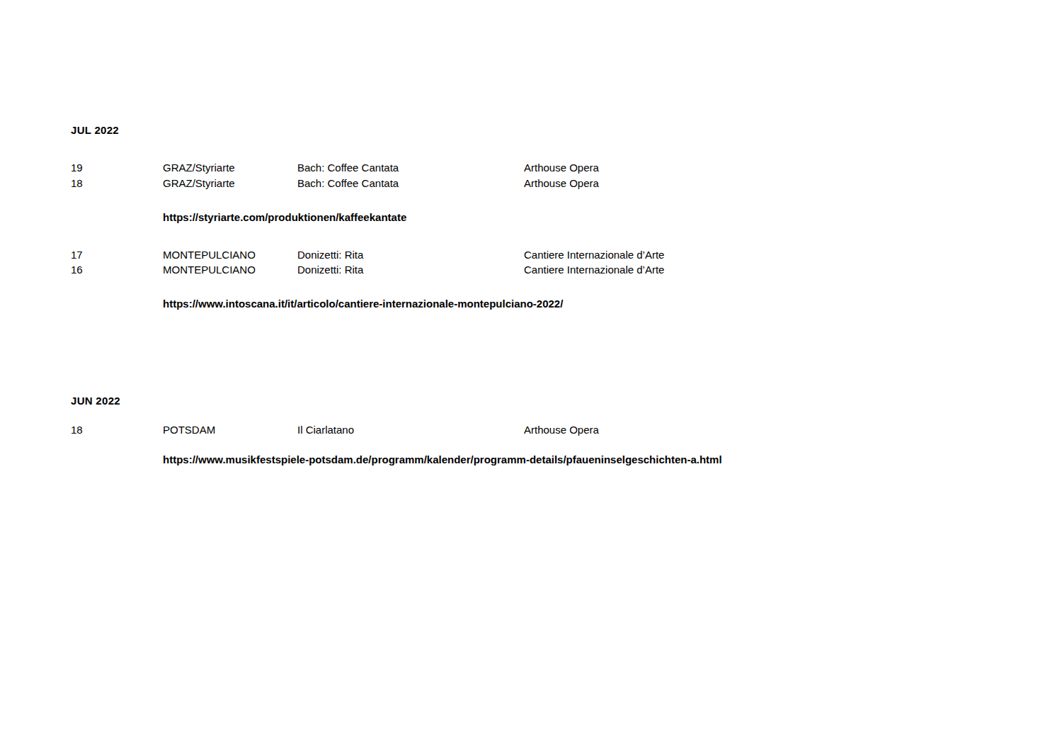JUL 2022
| 19 | GRAZ/Styriarte | Bach: Coffee Cantata | Arthouse Opera |
| 18 | GRAZ/Styriarte | Bach: Coffee Cantata | Arthouse Opera |
https://styriarte.com/produktionen/kaffeekantate
| 17 | MONTEPULCIANO | Donizetti: Rita | Cantiere Internazionale d’Arte |
| 16 | MONTEPULCIANO | Donizetti: Rita | Cantiere Internazionale d’Arte |
https://www.intoscana.it/it/articolo/cantiere-internazionale-montepulciano-2022/
JUN 2022
| 18 | POTSDAM | Il Ciarlatano | Arthouse Opera |
https://www.musikfestspiele-potsdam.de/programm/kalender/programm-details/pfaueninselgeschichten-a.html